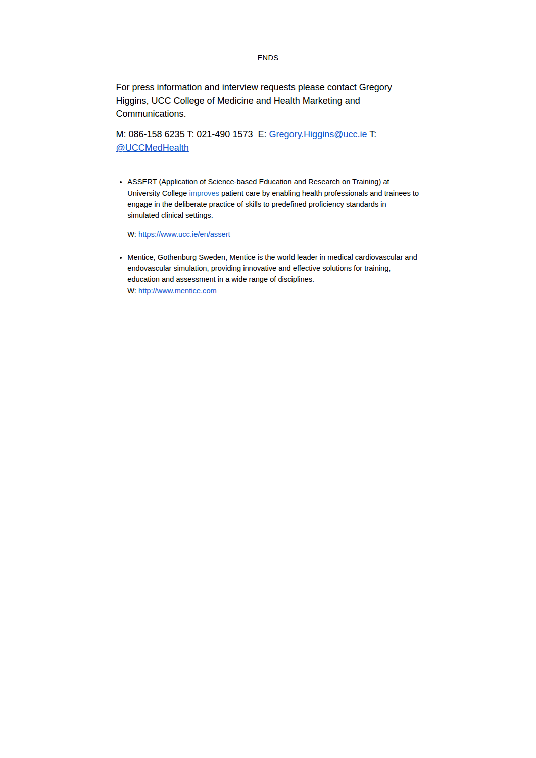ENDS
For press information and interview requests please contact Gregory Higgins, UCC College of Medicine and Health Marketing and Communications.
M: 086-158 6235 T: 021-490 1573 E: Gregory.Higgins@ucc.ie T: @UCCMedHealth
ASSERT (Application of Science-based Education and Research on Training) at University College improves patient care by enabling health professionals and trainees to engage in the deliberate practice of skills to predefined proficiency standards in simulated clinical settings.
W: https://www.ucc.ie/en/assert
Mentice, Gothenburg Sweden, Mentice is the world leader in medical cardiovascular and endovascular simulation, providing innovative and effective solutions for training, education and assessment in a wide range of disciplines.
W: http://www.mentice.com